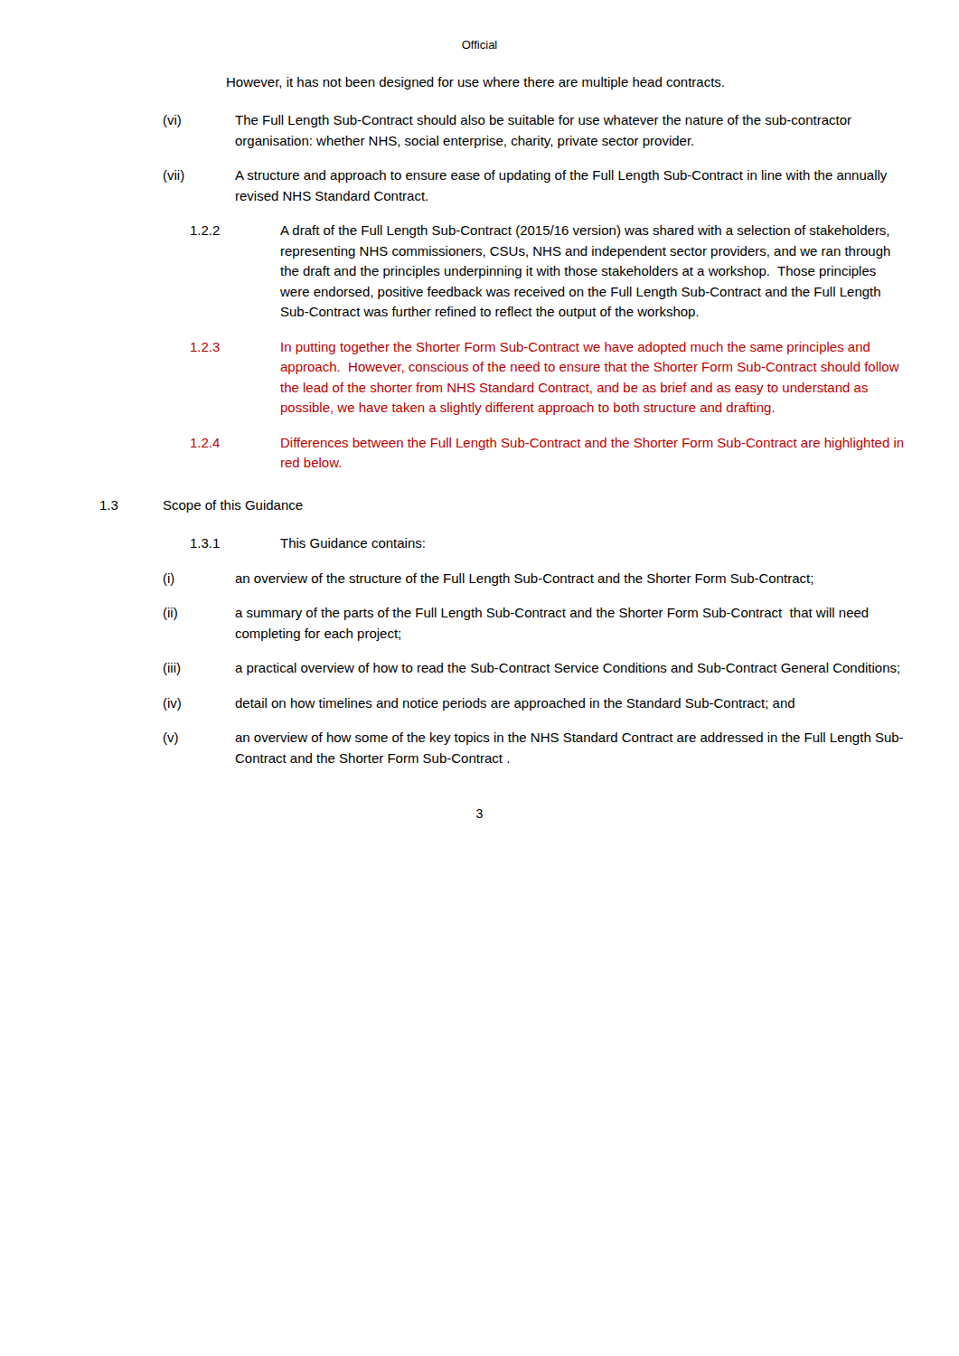Official
However, it has not been designed for use where there are multiple head contracts.
(vi)
The Full Length Sub-Contract should also be suitable for use whatever the nature of the sub-contractor organisation: whether NHS, social enterprise, charity, private sector provider.
(vii)
A structure and approach to ensure ease of updating of the Full Length Sub-Contract in line with the annually revised NHS Standard Contract.
1.2.2
A draft of the Full Length Sub-Contract (2015/16 version) was shared with a selection of stakeholders, representing NHS commissioners, CSUs, NHS and independent sector providers, and we ran through the draft and the principles underpinning it with those stakeholders at a workshop. Those principles were endorsed, positive feedback was received on the Full Length Sub-Contract and the Full Length Sub-Contract was further refined to reflect the output of the workshop.
1.2.3
In putting together the Shorter Form Sub-Contract we have adopted much the same principles and approach. However, conscious of the need to ensure that the Shorter Form Sub-Contract should follow the lead of the shorter from NHS Standard Contract, and be as brief and as easy to understand as possible, we have taken a slightly different approach to both structure and drafting.
1.2.4
Differences between the Full Length Sub-Contract and the Shorter Form Sub-Contract are highlighted in red below.
1.3
Scope of this Guidance
1.3.1
This Guidance contains:
(i)
an overview of the structure of the Full Length Sub-Contract and the Shorter Form Sub-Contract;
(ii)
a summary of the parts of the Full Length Sub-Contract and the Shorter Form Sub-Contract that will need completing for each project;
(iii)
a practical overview of how to read the Sub-Contract Service Conditions and Sub-Contract General Conditions;
(iv)
detail on how timelines and notice periods are approached in the Standard Sub-Contract; and
(v)
an overview of how some of the key topics in the NHS Standard Contract are addressed in the Full Length Sub-Contract and the Shorter Form Sub-Contract .
3